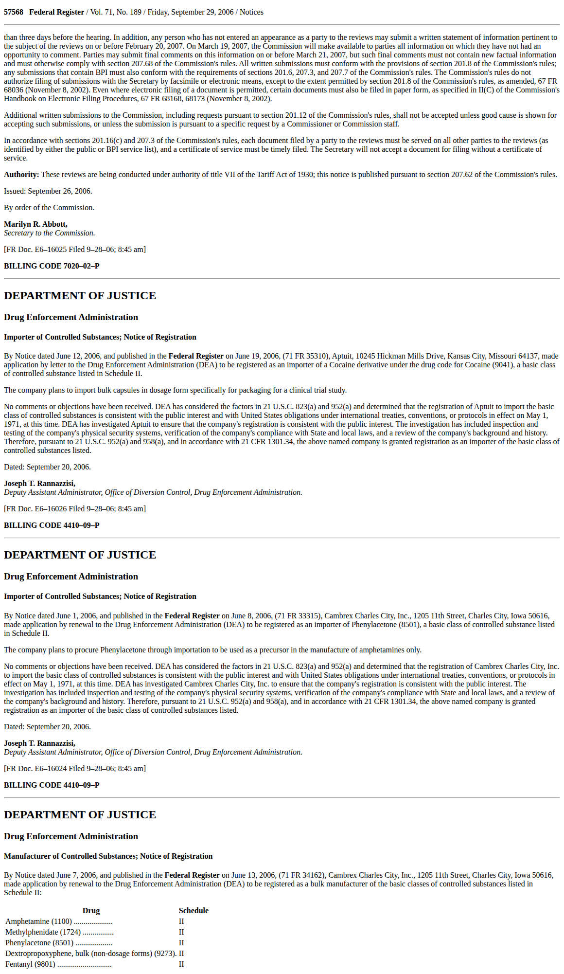57568 Federal Register / Vol. 71, No. 189 / Friday, September 29, 2006 / Notices
than three days before the hearing. In addition, any person who has not entered an appearance as a party to the reviews may submit a written statement of information pertinent to the subject of the reviews on or before February 20, 2007. On March 19, 2007, the Commission will make available to parties all information on which they have not had an opportunity to comment. Parties may submit final comments on this information on or before March 21, 2007, but such final comments must not contain new factual information and must otherwise comply with section 207.68 of the Commission's rules. All written submissions must conform with the provisions of section 201.8 of the Commission's rules; any submissions that contain BPI must also conform with the requirements of sections 201.6, 207.3, and 207.7 of the Commission's rules. The Commission's rules do not authorize filing of submissions with the Secretary by facsimile or electronic means, except to the extent permitted by section 201.8 of the Commission's rules, as amended, 67 FR 68036 (November 8, 2002). Even where electronic filing of a document is permitted, certain documents must also be filed in paper form, as specified in II(C) of the Commission's Handbook on Electronic Filing Procedures, 67 FR 68168, 68173 (November 8, 2002).
Additional written submissions to the Commission, including requests pursuant to section 201.12 of the Commission's rules, shall not be accepted unless good cause is shown for accepting such submissions, or unless the submission is pursuant to a specific request by a Commissioner or Commission staff.
In accordance with sections 201.16(c) and 207.3 of the Commission's rules, each document filed by a party to the reviews must be served on all other parties to the reviews (as identified by either the public or BPI service list), and a certificate of service must be timely filed. The Secretary will not accept a document for filing without a certificate of service.
Authority: These reviews are being conducted under authority of title VII of the Tariff Act of 1930; this notice is published pursuant to section 207.62 of the Commission's rules.
Issued: September 26, 2006.
By order of the Commission.
Marilyn R. Abbott,
Secretary to the Commission.
[FR Doc. E6–16025 Filed 9–28–06; 8:45 am]
BILLING CODE 7020–02–P
DEPARTMENT OF JUSTICE
Drug Enforcement Administration
Importer of Controlled Substances; Notice of Registration
By Notice dated June 12, 2006, and published in the Federal Register on June 19, 2006, (71 FR 35310), Aptuit, 10245 Hickman Mills Drive, Kansas City, Missouri 64137, made application by letter to the Drug Enforcement Administration (DEA) to be registered as an importer of a Cocaine derivative under the drug code for Cocaine (9041), a basic class of controlled substance listed in Schedule II.
The company plans to import bulk capsules in dosage form specifically for packaging for a clinical trial study.
No comments or objections have been received. DEA has considered the factors in 21 U.S.C. 823(a) and 952(a) and determined that the registration of Aptuit to import the basic class of controlled substances is consistent with the public interest and with United States obligations under international treaties, conventions, or protocols in effect on May 1, 1971, at this time. DEA has investigated Aptuit to ensure that the company's registration is consistent with the public interest. The investigation has included inspection and testing of the company's physical security systems, verification of the company's compliance with State and local laws, and a review of the company's background and history. Therefore, pursuant to 21 U.S.C. 952(a) and 958(a), and in accordance with 21 CFR 1301.34, the above named company is granted registration as an importer of the basic class of controlled substances listed.
Dated: September 20, 2006.
Joseph T. Rannazzisi,
Deputy Assistant Administrator, Office of Diversion Control, Drug Enforcement Administration.
[FR Doc. E6–16026 Filed 9–28–06; 8:45 am]
BILLING CODE 4410–09–P
DEPARTMENT OF JUSTICE
Drug Enforcement Administration
Importer of Controlled Substances; Notice of Registration
By Notice dated June 1, 2006, and published in the Federal Register on June 8, 2006, (71 FR 33315), Cambrex Charles City, Inc., 1205 11th Street, Charles City, Iowa 50616, made application by renewal to the Drug Enforcement Administration (DEA) to be registered as an importer of Phenylacetone (8501), a basic class of controlled substance listed in Schedule II.
The company plans to procure Phenylacetone through importation to be used as a precursor in the manufacture of amphetamines only.
No comments or objections have been received. DEA has considered the factors in 21 U.S.C. 823(a) and 952(a) and determined that the registration of Cambrex Charles City, Inc. to import the basic class of controlled substances is consistent with the public interest and with United States obligations under international treaties, conventions, or protocols in effect on May 1, 1971, at this time. DEA has investigated Cambrex Charles City, Inc. to ensure that the company's registration is consistent with the public interest. The investigation has included inspection and testing of the company's physical security systems, verification of the company's compliance with State and local laws, and a review of the company's background and history. Therefore, pursuant to 21 U.S.C. 952(a) and 958(a), and in accordance with 21 CFR 1301.34, the above named company is granted registration as an importer of the basic class of controlled substances listed.
Dated: September 20, 2006.
Joseph T. Rannazzisi,
Deputy Assistant Administrator, Office of Diversion Control, Drug Enforcement Administration.
[FR Doc. E6–16024 Filed 9–28–06; 8:45 am]
BILLING CODE 4410–09–P
DEPARTMENT OF JUSTICE
Drug Enforcement Administration
Manufacturer of Controlled Substances; Notice of Registration
By Notice dated June 7, 2006, and published in the Federal Register on June 13, 2006, (71 FR 34162), Cambrex Charles City, Inc., 1205 11th Street, Charles City, Iowa 50616, made application by renewal to the Drug Enforcement Administration (DEA) to be registered as a bulk manufacturer of the basic classes of controlled substances listed in Schedule II:
| Drug | Schedule |
| --- | --- |
| Amphetamine (1100) .................... | II |
| Methylphenidate (1724) ................ | II |
| Phenylacetone (8501) ................... | II |
| Dextropropoxyphene, bulk (non-dosage forms) (9273). | II |
| Fentanyl (9801) ............................ | II |